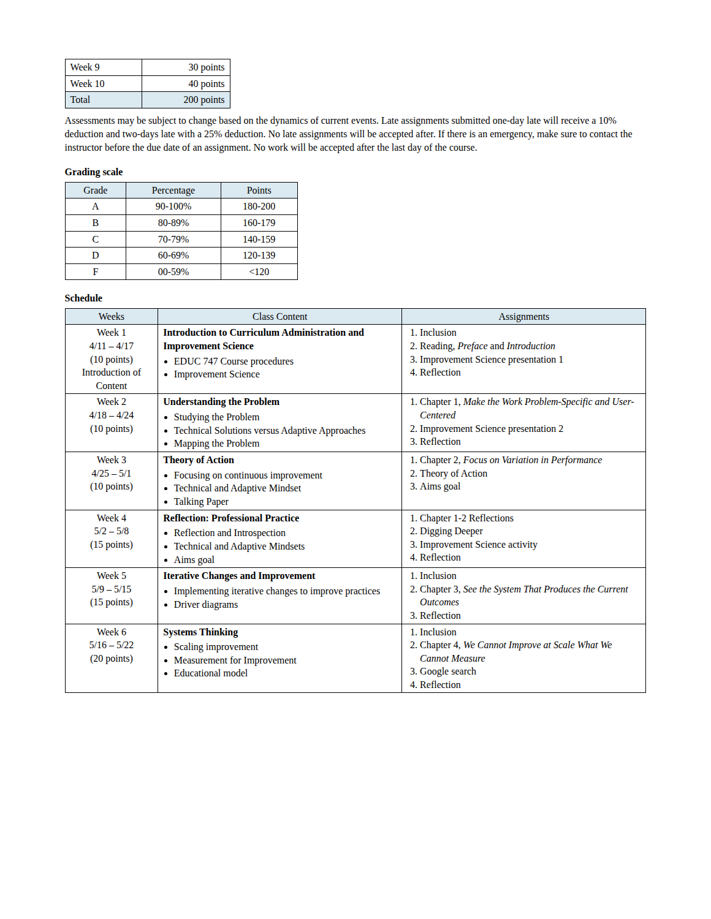| Week 9 | 30 points |
| Week 10 | 40 points |
| Total | 200 points |
Assessments may be subject to change based on the dynamics of current events. Late assignments submitted one-day late will receive a 10% deduction and two-days late with a 25% deduction. No late assignments will be accepted after. If there is an emergency, make sure to contact the instructor before the due date of an assignment. No work will be accepted after the last day of the course.
Grading scale
| Grade | Percentage | Points |
| --- | --- | --- |
| A | 90-100% | 180-200 |
| B | 80-89% | 160-179 |
| C | 70-79% | 140-159 |
| D | 60-69% | 120-139 |
| F | 00-59% | <120 |
Schedule
| Weeks | Class Content | Assignments |
| --- | --- | --- |
| Week 1 4/11 – 4/17 (10 points) Introduction of Content | Introduction to Curriculum Administration and Improvement Science EDUC 747 Course procedures Improvement Science | Inclusion Reading, Preface and Introduction Improvement Science presentation 1 Reflection |
| Week 2 4/18 – 4/24 (10 points) | Understanding the Problem Studying the Problem Technical Solutions versus Adaptive Approaches Mapping the Problem | Chapter 1, Make the Work Problem-Specific and User-Centered Improvement Science presentation 2 Reflection |
| Week 3 4/25 – 5/1 (10 points) | Theory of Action Focusing on continuous improvement Technical and Adaptive Mindset Talking Paper | Chapter 2, Focus on Variation in Performance Theory of Action Aims goal |
| Week 4 5/2 – 5/8 (15 points) | Reflection: Professional Practice Reflection and Introspection Technical and Adaptive Mindsets Aims goal | Chapter 1-2 Reflections Digging Deeper Improvement Science activity Reflection |
| Week 5 5/9 – 5/15 (15 points) | Iterative Changes and Improvement Implementing iterative changes to improve practices Driver diagrams | Inclusion Chapter 3, See the System That Produces the Current Outcomes Reflection |
| Week 6 5/16 – 5/22 (20 points) | Systems Thinking Scaling improvement Measurement for Improvement Educational model | Inclusion Chapter 4, We Cannot Improve at Scale What We Cannot Measure Google search Reflection |